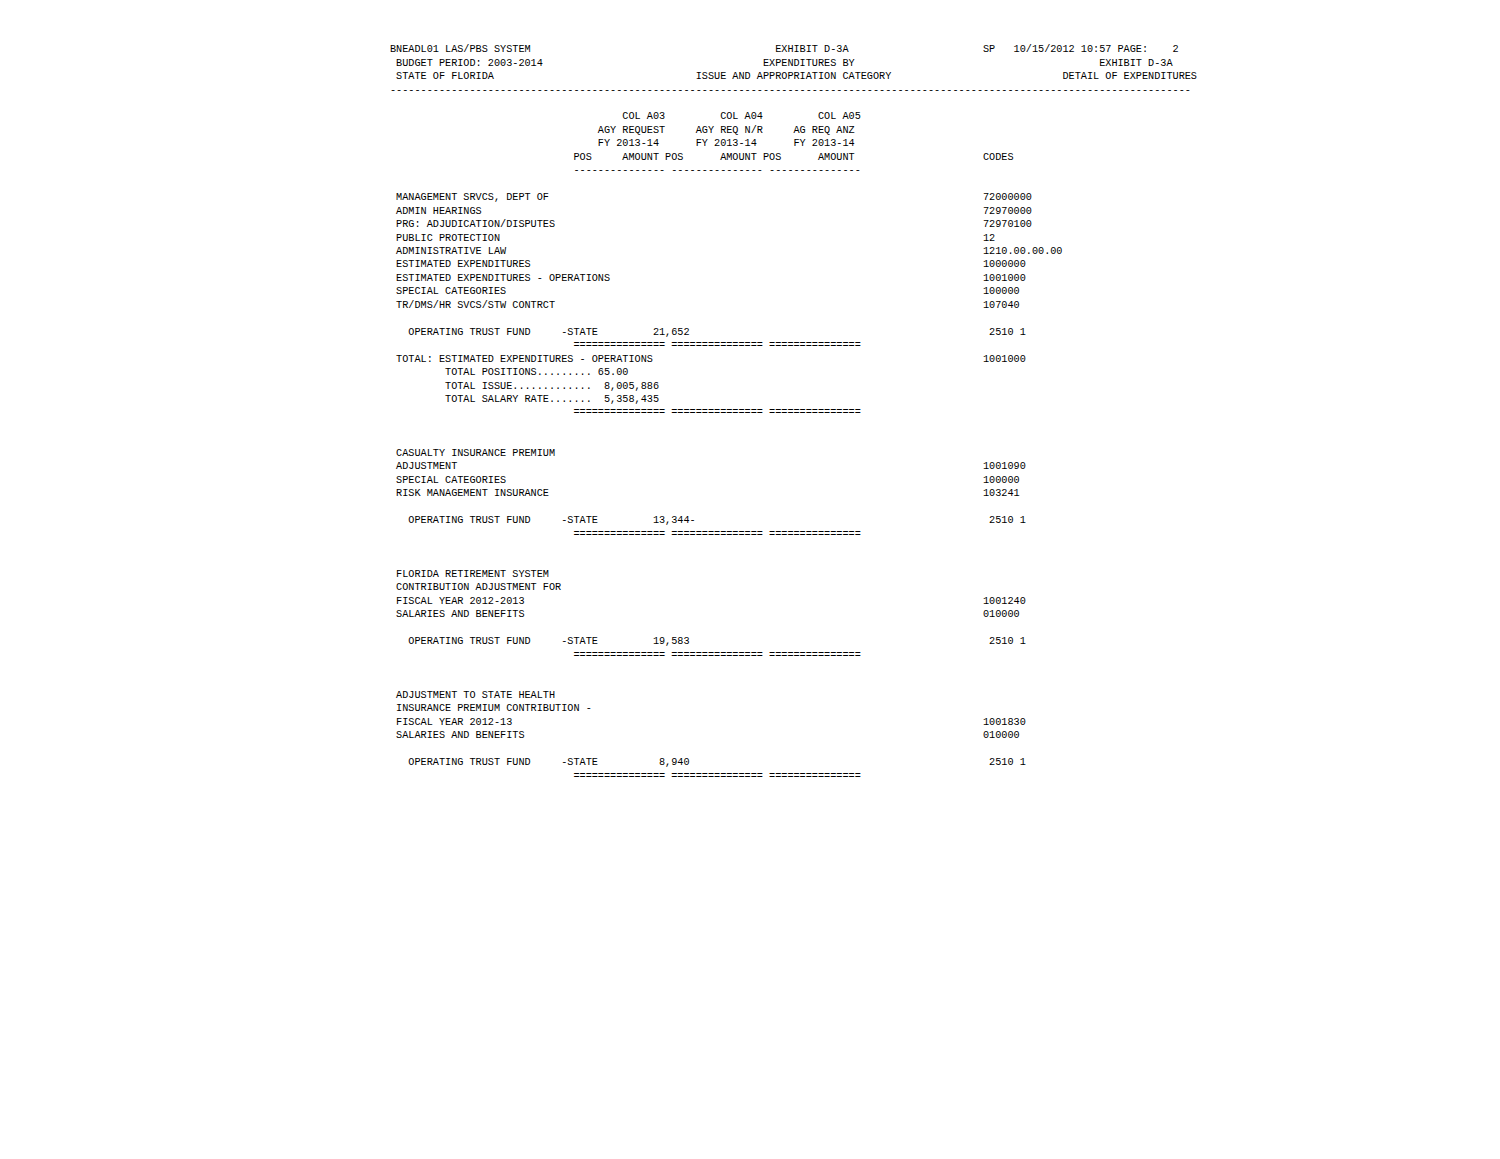BNEADL01 LAS/PBS SYSTEM                                        EXHIBIT D-3A                      SP   10/15/2012 10:57 PAGE:    2
 BUDGET PERIOD: 2003-2014                                    EXPENDITURES BY                                        EXHIBIT D-3A
 STATE OF FLORIDA                                 ISSUE AND APPROPRIATION CATEGORY                            DETAIL OF EXPENDITURES
-----------------------------------------------------------------------------------------------------------------------------------

                                      COL A03         COL A04         COL A05
                                  AGY REQUEST     AGY REQ N/R     AG REQ ANZ
                                  FY 2013-14      FY 2013-14      FY 2013-14
                              POS     AMOUNT POS      AMOUNT POS      AMOUNT                     CODES
                              --------------- --------------- ---------------

 MANAGEMENT SRVCS, DEPT OF                                                                       72000000
 ADMIN HEARINGS                                                                                  72970000
 PRG: ADJUDICATION/DISPUTES                                                                      72970100
 PUBLIC PROTECTION                                                                               12
 ADMINISTRATIVE LAW                                                                              1210.00.00.00
 ESTIMATED EXPENDITURES                                                                          1000000
 ESTIMATED EXPENDITURES - OPERATIONS                                                             1001000
 SPECIAL CATEGORIES                                                                              100000
 TR/DMS/HR SVCS/STW CONTRCT                                                                      107040

   OPERATING TRUST FUND     -STATE         21,652                                                 2510 1
                              =============== =============== ===============
 TOTAL: ESTIMATED EXPENDITURES - OPERATIONS                                                      1001000
         TOTAL POSITIONS......... 65.00
         TOTAL ISSUE.............  8,005,886
         TOTAL SALARY RATE.......  5,358,435
                              =============== =============== ===============


 CASUALTY INSURANCE PREMIUM
 ADJUSTMENT                                                                                      1001090
 SPECIAL CATEGORIES                                                                              100000
 RISK MANAGEMENT INSURANCE                                                                       103241

   OPERATING TRUST FUND     -STATE         13,344-                                                2510 1
                              =============== =============== ===============


 FLORIDA RETIREMENT SYSTEM
 CONTRIBUTION ADJUSTMENT FOR
 FISCAL YEAR 2012-2013                                                                           1001240
 SALARIES AND BENEFITS                                                                           010000

   OPERATING TRUST FUND     -STATE         19,583                                                 2510 1
                              =============== =============== ===============


 ADJUSTMENT TO STATE HEALTH
 INSURANCE PREMIUM CONTRIBUTION -
 FISCAL YEAR 2012-13                                                                             1001830
 SALARIES AND BENEFITS                                                                           010000

   OPERATING TRUST FUND     -STATE          8,940                                                 2510 1
                              =============== =============== ===============